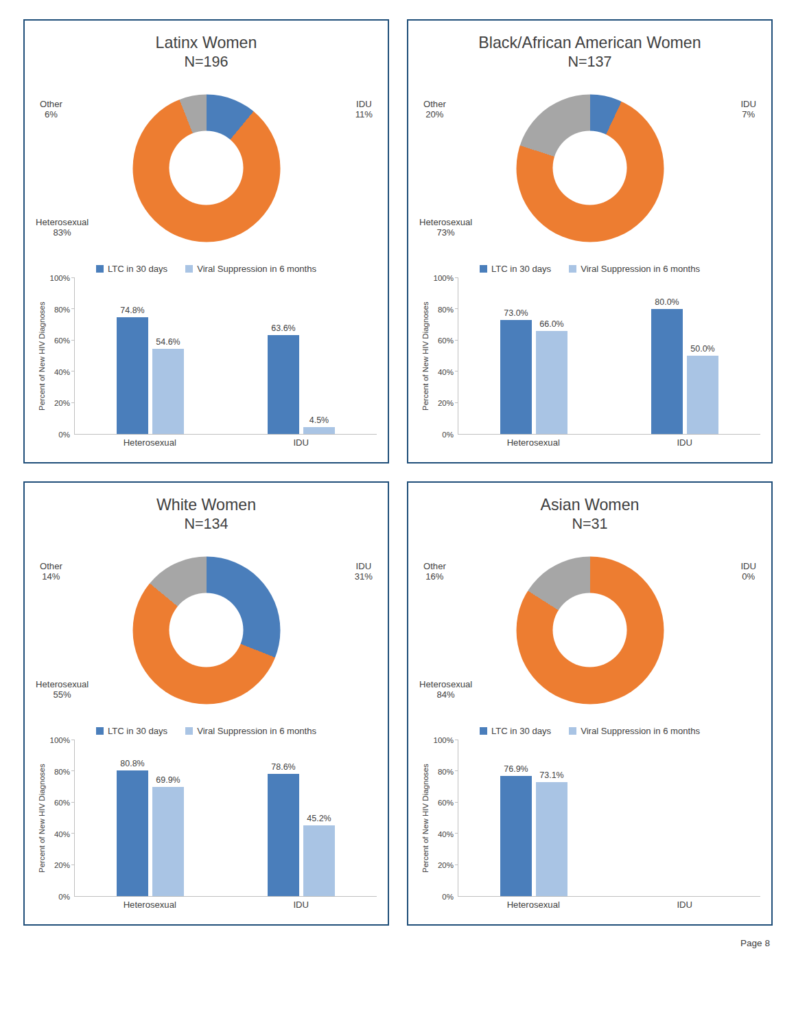Latinx WomenN=196
IDU11%
Other6%
Heterosexual83%
LTC in 30 days Viral Suppression in 6 months
Percent of New HIV Diagnoses
100% 80% 60% 40% 20% 0%
74.8%
54.6%
63.6%
4.5%
Heterosexual IDU
Black/African American WomenN=137
IDU7%
Other20%
Heterosexual73%
LTC in 30 days Viral Suppression in 6 months
Percent of New HIV Diagnoses
100% 80% 60% 40% 20% 0%
73.0%
66.0%
80.0%
50.0%
Heterosexual IDU
White WomenN=134
IDU31%
Other14%
Heterosexual55%
LTC in 30 days Viral Suppression in 6 months
Percent of New HIV Diagnoses
100% 80% 60% 40% 20% 0%
80.8%
69.9%
78.6%
45.2%
Heterosexual IDU
Asian WomenN=31
IDU0%
Other16%
Heterosexual84%
LTC in 30 days Viral Suppression in 6 months
Percent of New HIV Diagnoses
100% 80% 60% 40% 20% 0%
76.9%
73.1%
Heterosexual IDU
Page 8